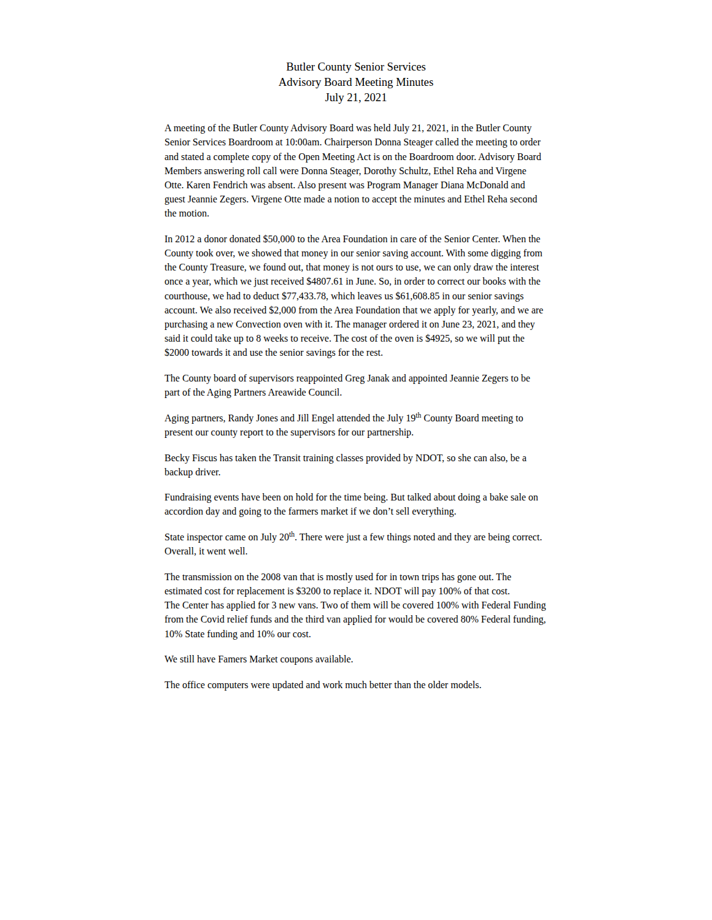Butler County Senior Services Advisory Board Meeting Minutes July 21, 2021
A meeting of the Butler County Advisory Board was held July 21, 2021, in the Butler County Senior Services Boardroom at 10:00am. Chairperson Donna Steager called the meeting to order and stated a complete copy of the Open Meeting Act is on the Boardroom door. Advisory Board Members answering roll call were Donna Steager, Dorothy Schultz, Ethel Reha and Virgene Otte. Karen Fendrich was absent. Also present was Program Manager Diana McDonald and guest Jeannie Zegers. Virgene Otte made a notion to accept the minutes and Ethel Reha second the motion.
In 2012 a donor donated $50,000 to the Area Foundation in care of the Senior Center. When the County took over, we showed that money in our senior saving account. With some digging from the County Treasure, we found out, that money is not ours to use, we can only draw the interest once a year, which we just received $4807.61 in June. So, in order to correct our books with the courthouse, we had to deduct $77,433.78, which leaves us $61,608.85 in our senior savings account. We also received $2,000 from the Area Foundation that we apply for yearly, and we are purchasing a new Convection oven with it. The manager ordered it on June 23, 2021, and they said it could take up to 8 weeks to receive. The cost of the oven is $4925, so we will put the $2000 towards it and use the senior savings for the rest.
The County board of supervisors reappointed Greg Janak and appointed Jeannie Zegers to be part of the Aging Partners Areawide Council.
Aging partners, Randy Jones and Jill Engel attended the July 19th County Board meeting to present our county report to the supervisors for our partnership.
Becky Fiscus has taken the Transit training classes provided by NDOT, so she can also, be a backup driver.
Fundraising events have been on hold for the time being. But talked about doing a bake sale on accordion day and going to the farmers market if we don’t sell everything.
State inspector came on July 20th. There were just a few things noted and they are being correct. Overall, it went well.
The transmission on the 2008 van that is mostly used for in town trips has gone out. The estimated cost for replacement is $3200 to replace it. NDOT will pay 100% of that cost.
The Center has applied for 3 new vans. Two of them will be covered 100% with Federal Funding from the Covid relief funds and the third van applied for would be covered 80% Federal funding, 10% State funding and 10% our cost.
We still have Famers Market coupons available.
The office computers were updated and work much better than the older models.